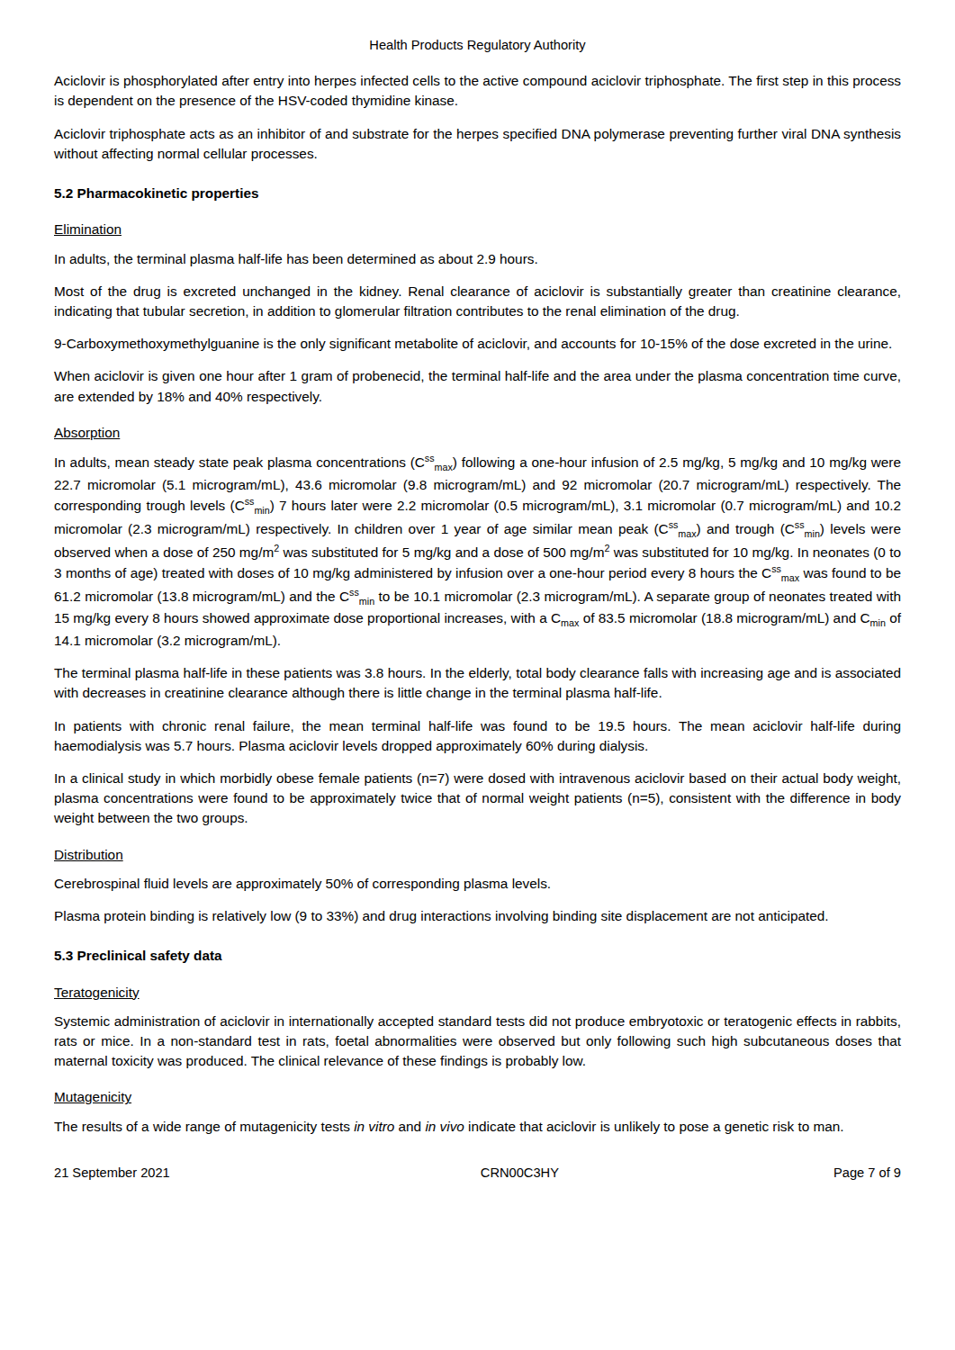Health Products Regulatory Authority
Aciclovir is phosphorylated after entry into herpes infected cells to the active compound aciclovir triphosphate. The first step in this process is dependent on the presence of the HSV-coded thymidine kinase.
Aciclovir triphosphate acts as an inhibitor of and substrate for the herpes specified DNA polymerase preventing further viral DNA synthesis without affecting normal cellular processes.
5.2 Pharmacokinetic properties
Elimination
In adults, the terminal plasma half-life has been determined as about 2.9 hours.
Most of the drug is excreted unchanged in the kidney. Renal clearance of aciclovir is substantially greater than creatinine clearance, indicating that tubular secretion, in addition to glomerular filtration contributes to the renal elimination of the drug.
9-Carboxymethoxymethylguanine is the only significant metabolite of aciclovir, and accounts for 10-15% of the dose excreted in the urine.
When aciclovir is given one hour after 1 gram of probenecid, the terminal half-life and the area under the plasma concentration time curve, are extended by 18% and 40% respectively.
Absorption
In adults, mean steady state peak plasma concentrations (Cssmax) following a one-hour infusion of 2.5 mg/kg, 5 mg/kg and 10 mg/kg were 22.7 micromolar (5.1 microgram/mL), 43.6 micromolar (9.8 microgram/mL) and 92 micromolar (20.7 microgram/mL) respectively. The corresponding trough levels (Cssmin) 7 hours later were 2.2 micromolar (0.5 microgram/mL), 3.1 micromolar (0.7 microgram/mL) and 10.2 micromolar (2.3 microgram/mL) respectively. In children over 1 year of age similar mean peak (Cssmax) and trough (Cssmin) levels were observed when a dose of 250 mg/m2 was substituted for 5 mg/kg and a dose of 500 mg/m2 was substituted for 10 mg/kg. In neonates (0 to 3 months of age) treated with doses of 10 mg/kg administered by infusion over a one-hour period every 8 hours the Cssmax was found to be 61.2 micromolar (13.8 microgram/mL) and the Cssmin to be 10.1 micromolar (2.3 microgram/mL). A separate group of neonates treated with 15 mg/kg every 8 hours showed approximate dose proportional increases, with a Cmax of 83.5 micromolar (18.8 microgram/mL) and Cmin of 14.1 micromolar (3.2 microgram/mL).
The terminal plasma half-life in these patients was 3.8 hours. In the elderly, total body clearance falls with increasing age and is associated with decreases in creatinine clearance although there is little change in the terminal plasma half-life.
In patients with chronic renal failure, the mean terminal half-life was found to be 19.5 hours. The mean aciclovir half-life during haemodialysis was 5.7 hours. Plasma aciclovir levels dropped approximately 60% during dialysis.
In a clinical study in which morbidly obese female patients (n=7) were dosed with intravenous aciclovir based on their actual body weight, plasma concentrations were found to be approximately twice that of normal weight patients (n=5), consistent with the difference in body weight between the two groups.
Distribution
Cerebrospinal fluid levels are approximately 50% of corresponding plasma levels.
Plasma protein binding is relatively low (9 to 33%) and drug interactions involving binding site displacement are not anticipated.
5.3 Preclinical safety data
Teratogenicity
Systemic administration of aciclovir in internationally accepted standard tests did not produce embryotoxic or teratogenic effects in rabbits, rats or mice. In a non-standard test in rats, foetal abnormalities were observed but only following such high subcutaneous doses that maternal toxicity was produced. The clinical relevance of these findings is probably low.
Mutagenicity
The results of a wide range of mutagenicity tests in vitro and in vivo indicate that aciclovir is unlikely to pose a genetic risk to man.
21 September 2021 CRN00C3HY Page 7 of 9